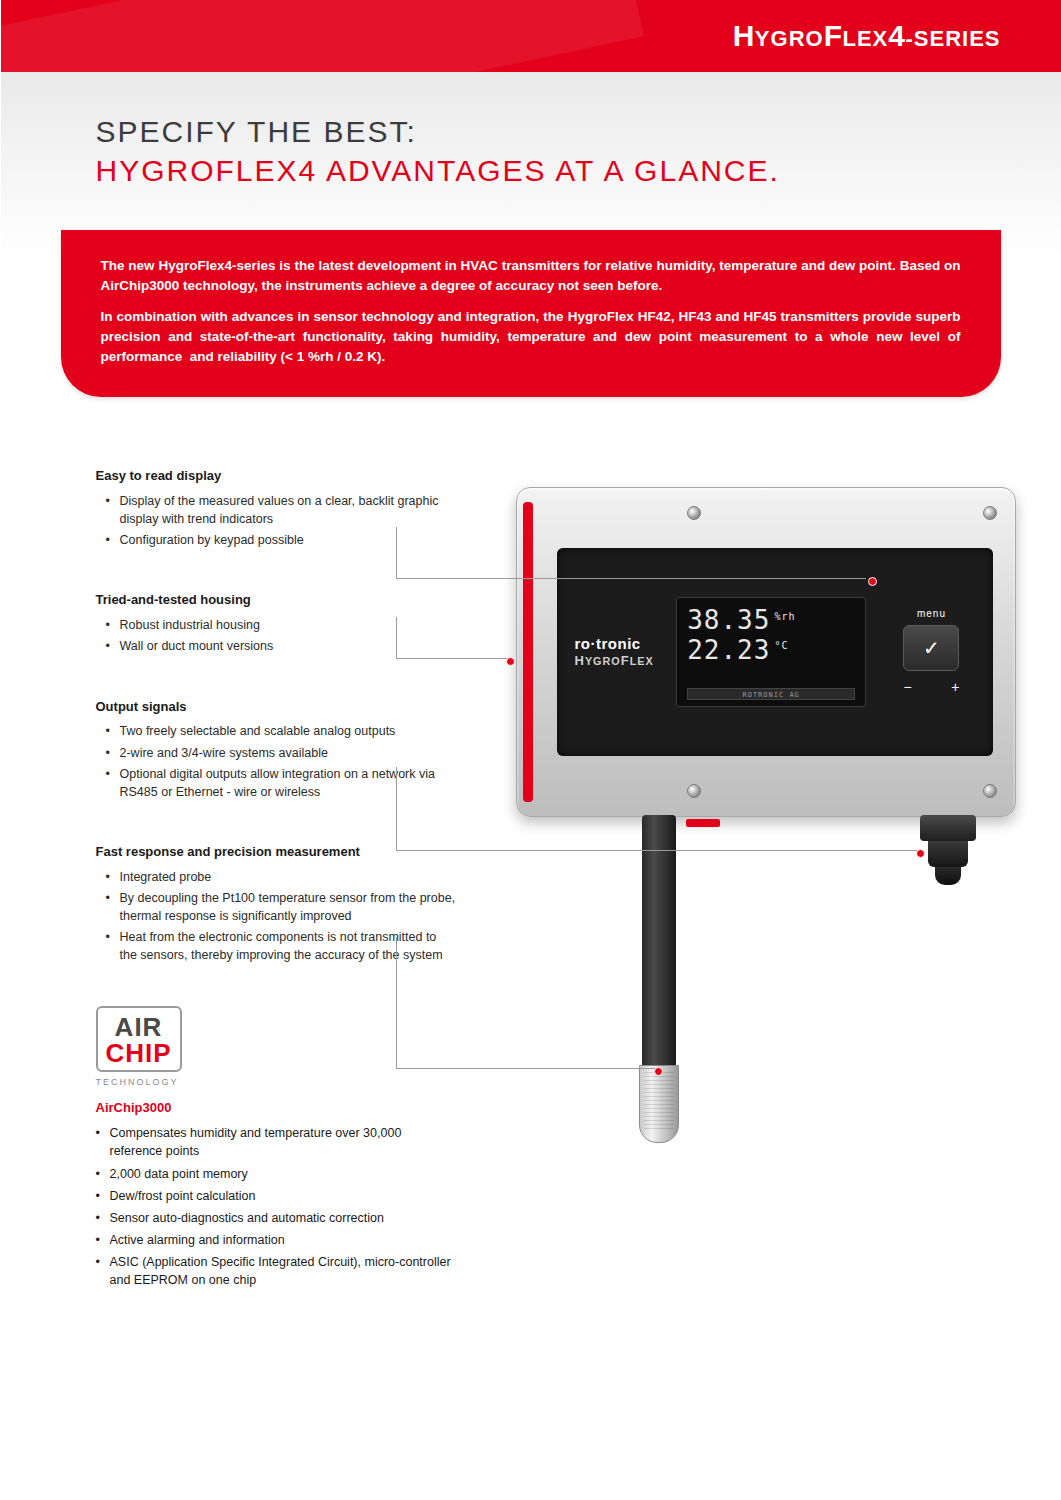HYGROFLEX4-SERIES
SPECIFY THE BEST: HYGROFLEX4 ADVANTAGES AT A GLANCE.
The new HygroFlex4-series is the latest development in HVAC transmitters for relative humidity, temperature and dew point. Based on AirChip3000 technology, the instruments achieve a degree of accuracy not seen before.
In combination with advances in sensor technology and integration, the HygroFlex HF42, HF43 and HF45 transmitters provide superb precision and state-of-the-art functionality, taking humidity, temperature and dew point measurement to a whole new level of performance and reliability (< 1 %rh / 0.2 K).
Easy to read display
Display of the measured values on a clear, backlit graphic display with trend indicators
Configuration by keypad possible
Tried-and-tested housing
Robust industrial housing
Wall or duct mount versions
Output signals
Two freely selectable and scalable analog outputs
2-wire and 3/4-wire systems available
Optional digital outputs allow integration on a network via RS485 or Ethernet - wire or wireless
Fast response and precision measurement
Integrated probe
By decoupling the Pt100 temperature sensor from the probe, thermal response is significantly improved
Heat from the electronic components is not transmitted to the sensors, thereby improving the accuracy of the system
AIR CHIP
TECHNOLOGY
AirChip3000
Compensates humidity and temperature over 30,000 reference points
2,000 data point memory
Dew/frost point calculation
Sensor auto-diagnostics and automatic correction
Active alarming and information
ASIC (Application Specific Integrated Circuit), micro-controller and EEPROM on one chip
ro·tronic
HYGROFLEX
38.35%rh
22.23°C
ROTRONIC AG
menu
✓
−+